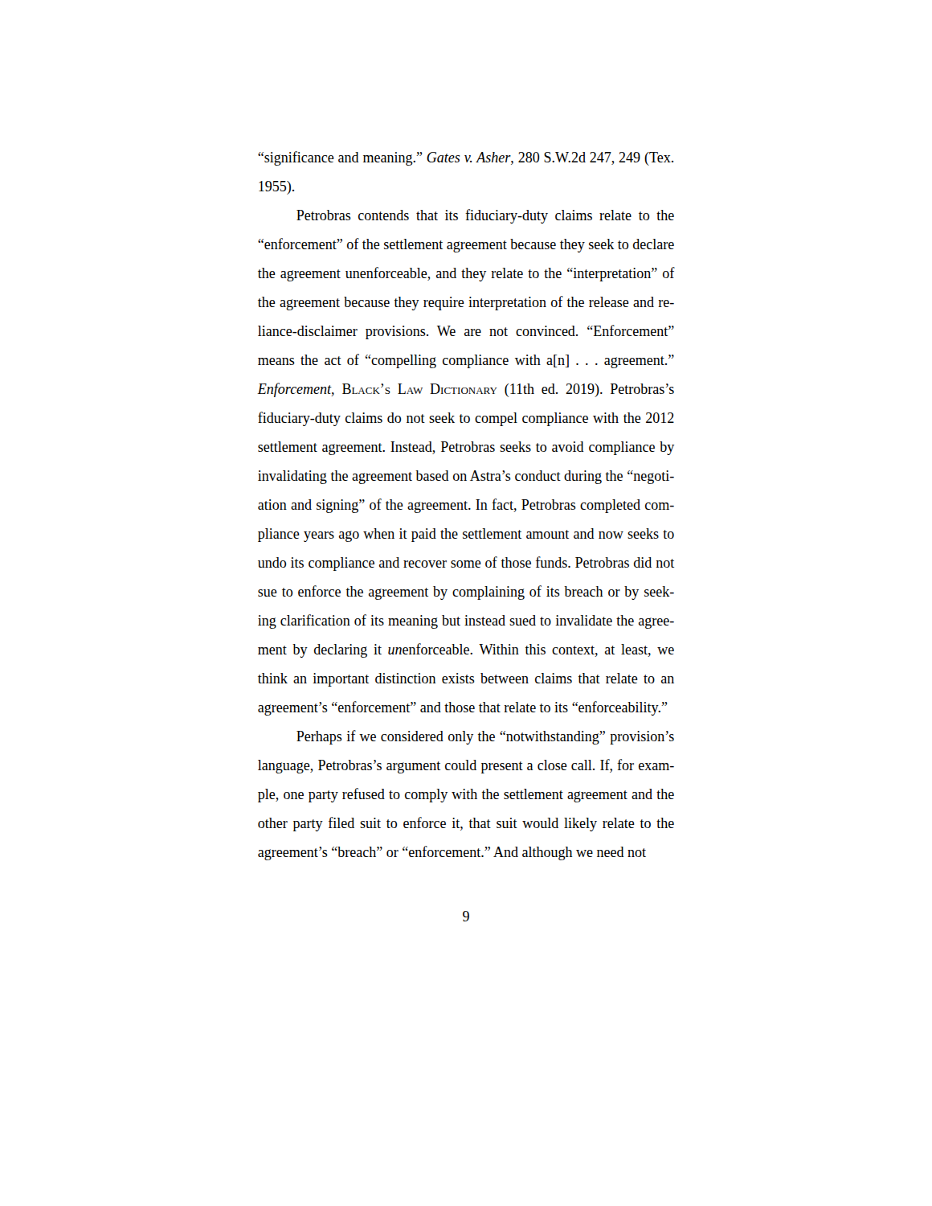“significance and meaning.” Gates v. Asher, 280 S.W.2d 247, 249 (Tex. 1955).
Petrobras contends that its fiduciary-duty claims relate to the “enforcement” of the settlement agreement because they seek to declare the agreement unenforceable, and they relate to the “interpretation” of the agreement because they require interpretation of the release and reliance-disclaimer provisions. We are not convinced. “Enforcement” means the act of “compelling compliance with a[n] . . . agreement.” Enforcement, Black’s Law Dictionary (11th ed. 2019). Petrobras’s fiduciary-duty claims do not seek to compel compliance with the 2012 settlement agreement. Instead, Petrobras seeks to avoid compliance by invalidating the agreement based on Astra’s conduct during the “negotiation and signing” of the agreement. In fact, Petrobras completed compliance years ago when it paid the settlement amount and now seeks to undo its compliance and recover some of those funds. Petrobras did not sue to enforce the agreement by complaining of its breach or by seeking clarification of its meaning but instead sued to invalidate the agreement by declaring it unenforceable. Within this context, at least, we think an important distinction exists between claims that relate to an agreement’s “enforcement” and those that relate to its “enforceability.”
Perhaps if we considered only the “notwithstanding” provision’s language, Petrobras’s argument could present a close call. If, for example, one party refused to comply with the settlement agreement and the other party filed suit to enforce it, that suit would likely relate to the agreement’s “breach” or “enforcement.” And although we need not
9